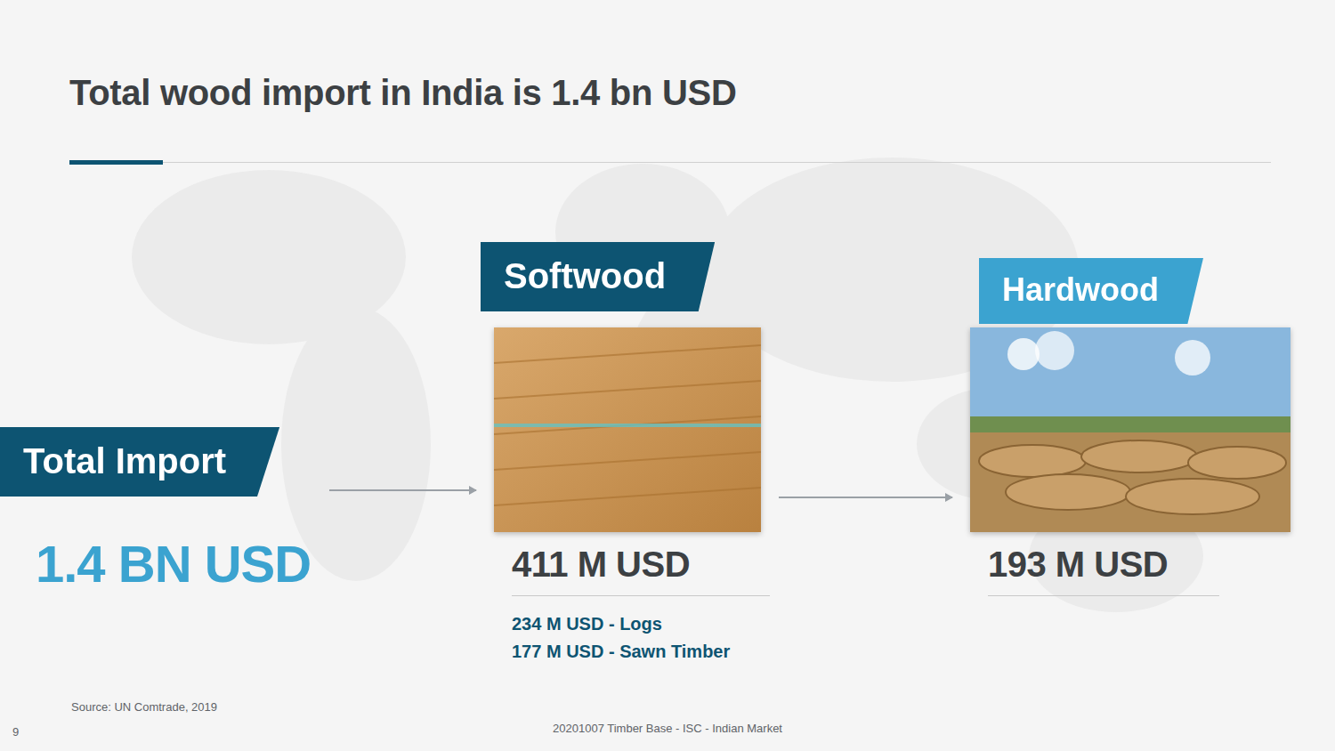Total wood import in India is 1.4 bn USD
Total Import
Softwood
Hardwood
1.4 BN USD
411 M USD
234 M USD - Logs
177 M USD - Sawn Timber
193 M USD
Source: UN Comtrade, 2019
9
20201007 Timber Base - ISC - Indian Market